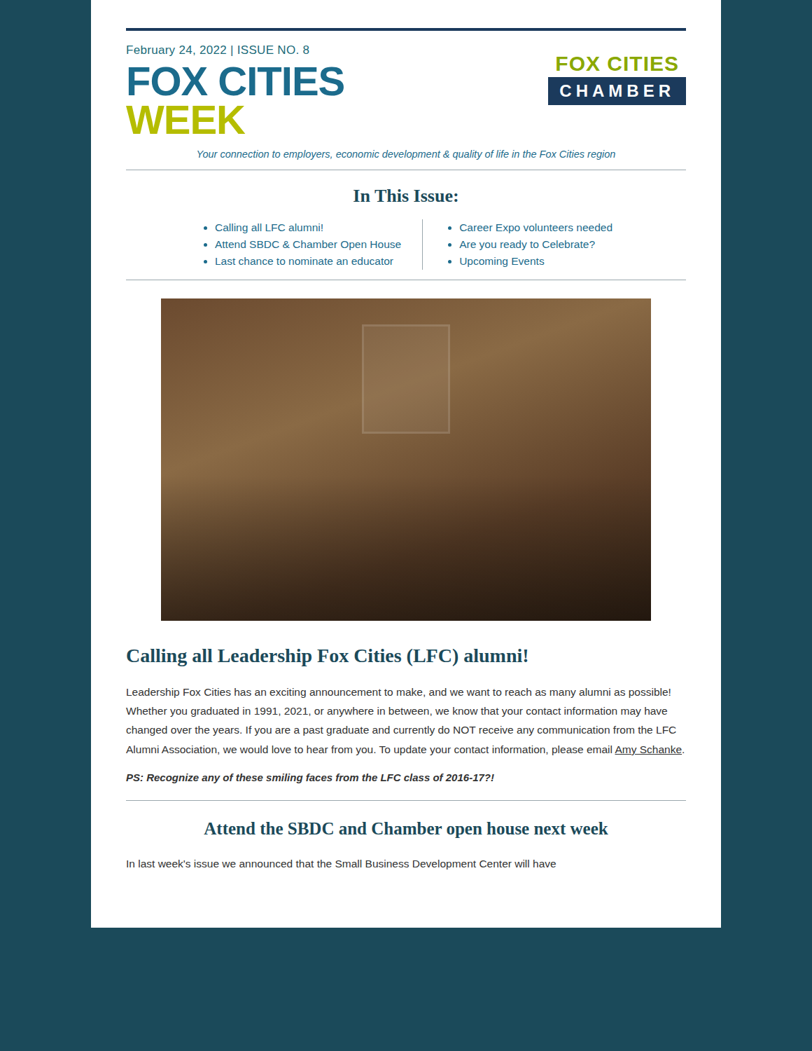February 24, 2022 | ISSUE NO. 8
FOX CITIES WEEK
FOX CITIES
CHAMBER
Your connection to employers, economic development & quality of life in the Fox Cities region
In This Issue:
Calling all LFC alumni!
Attend SBDC & Chamber Open House
Last chance to nominate an educator
Career Expo volunteers needed
Are you ready to Celebrate?
Upcoming Events
Leadership Fox Cities class of 2016-17 group photo on a wooden staircase
Calling all Leadership Fox Cities (LFC) alumni!
Leadership Fox Cities has an exciting announcement to make, and we want to reach as many alumni as possible! Whether you graduated in 1991, 2021, or anywhere in between, we know that your contact information may have changed over the years. If you are a past graduate and currently do NOT receive any communication from the LFC Alumni Association, we would love to hear from you. To update your contact information, please email Amy Schanke.
PS: Recognize any of these smiling faces from the LFC class of 2016-17?!
Attend the SBDC and Chamber open house next week
In last week's issue we announced that the Small Business Development Center will have